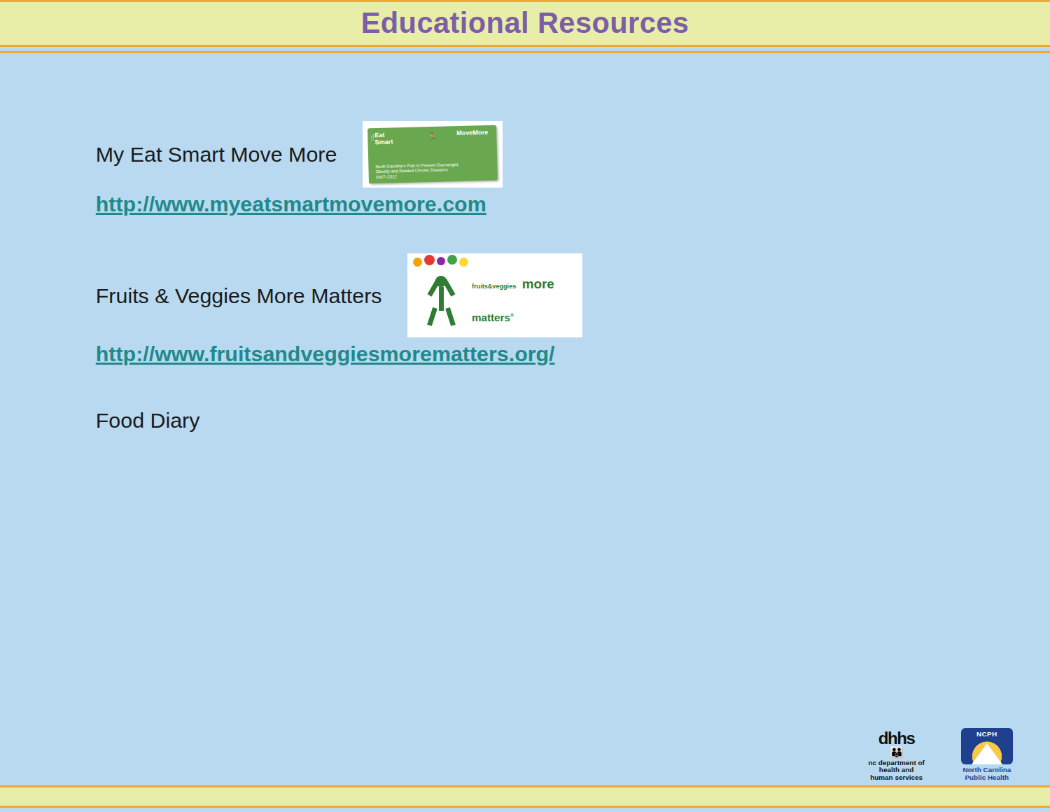Educational Resources
My Eat Smart Move More 🍴 Eat Smart 🏃 Move More North Carolina’s Plan to Prevent Overweight,
Obesity and Related Chronic Diseases
2007–2012
http://www.myeatsmartmovemore.com
Fruits & Veggies More Matters fruits&veggies more matters®
http://www.fruitsandveggiesmorematters.org/
Food Diary
dhhs
👪
nc department of
health and
human services
NCPH
North Carolina
Public Health